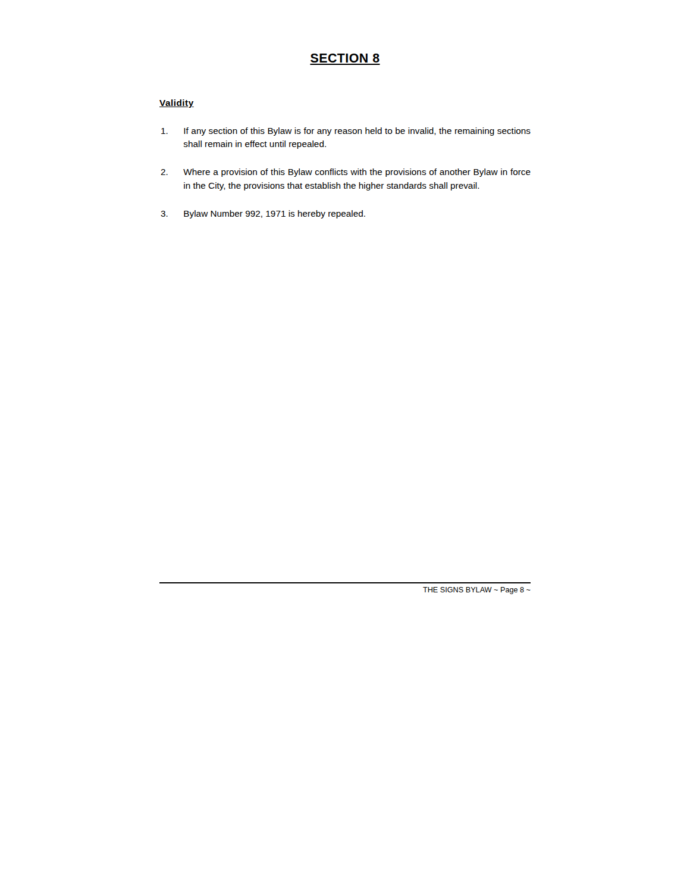SECTION 8
Validity
1. If any section of this Bylaw is for any reason held to be invalid, the remaining sections shall remain in effect until repealed.
2. Where a provision of this Bylaw conflicts with the provisions of another Bylaw in force in the City, the provisions that establish the higher standards shall prevail.
3. Bylaw Number 992, 1971 is hereby repealed.
THE SIGNS BYLAW ~ Page 8 ~